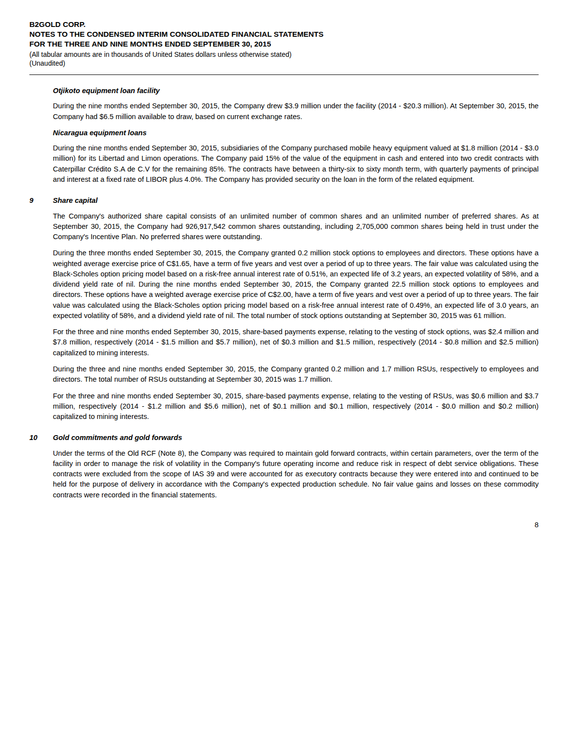B2GOLD CORP.
NOTES TO THE CONDENSED INTERIM CONSOLIDATED FINANCIAL STATEMENTS
FOR THE THREE AND NINE MONTHS ENDED SEPTEMBER 30, 2015
(All tabular amounts are in thousands of United States dollars unless otherwise stated)
(Unaudited)
Otjikoto equipment loan facility
During the nine months ended September 30, 2015, the Company drew $3.9 million under the facility (2014 - $20.3 million). At September 30, 2015, the Company had $6.5 million available to draw, based on current exchange rates.
Nicaragua equipment loans
During the nine months ended September 30, 2015, subsidiaries of the Company purchased mobile heavy equipment valued at $1.8 million (2014 - $3.0 million) for its Libertad and Limon operations. The Company paid 15% of the value of the equipment in cash and entered into two credit contracts with Caterpillar Crédito S.A de C.V for the remaining 85%. The contracts have between a thirty-six to sixty month term, with quarterly payments of principal and interest at a fixed rate of LIBOR plus 4.0%. The Company has provided security on the loan in the form of the related equipment.
9
Share capital
The Company's authorized share capital consists of an unlimited number of common shares and an unlimited number of preferred shares. As at September 30, 2015, the Company had 926,917,542 common shares outstanding, including 2,705,000 common shares being held in trust under the Company's Incentive Plan. No preferred shares were outstanding.
During the three months ended September 30, 2015, the Company granted 0.2 million stock options to employees and directors. These options have a weighted average exercise price of C$1.65, have a term of five years and vest over a period of up to three years. The fair value was calculated using the Black-Scholes option pricing model based on a risk-free annual interest rate of 0.51%, an expected life of 3.2 years, an expected volatility of 58%, and a dividend yield rate of nil. During the nine months ended September 30, 2015, the Company granted 22.5 million stock options to employees and directors. These options have a weighted average exercise price of C$2.00, have a term of five years and vest over a period of up to three years. The fair value was calculated using the Black-Scholes option pricing model based on a risk-free annual interest rate of 0.49%, an expected life of 3.0 years, an expected volatility of 58%, and a dividend yield rate of nil. The total number of stock options outstanding at September 30, 2015 was 61 million.
For the three and nine months ended September 30, 2015, share-based payments expense, relating to the vesting of stock options, was $2.4 million and $7.8 million, respectively (2014 - $1.5 million and $5.7 million), net of $0.3 million and $1.5 million, respectively (2014 - $0.8 million and $2.5 million) capitalized to mining interests.
During the three and nine months ended September 30, 2015, the Company granted 0.2 million and 1.7 million RSUs, respectively to employees and directors. The total number of RSUs outstanding at September 30, 2015 was 1.7 million.
For the three and nine months ended September 30, 2015, share-based payments expense, relating to the vesting of RSUs, was $0.6 million and $3.7 million, respectively (2014 - $1.2 million and $5.6 million), net of $0.1 million and $0.1 million, respectively (2014 - $0.0 million and $0.2 million) capitalized to mining interests.
10
Gold commitments and gold forwards
Under the terms of the Old RCF (Note 8), the Company was required to maintain gold forward contracts, within certain parameters, over the term of the facility in order to manage the risk of volatility in the Company's future operating income and reduce risk in respect of debt service obligations. These contracts were excluded from the scope of IAS 39 and were accounted for as executory contracts because they were entered into and continued to be held for the purpose of delivery in accordance with the Company's expected production schedule. No fair value gains and losses on these commodity contracts were recorded in the financial statements.
8